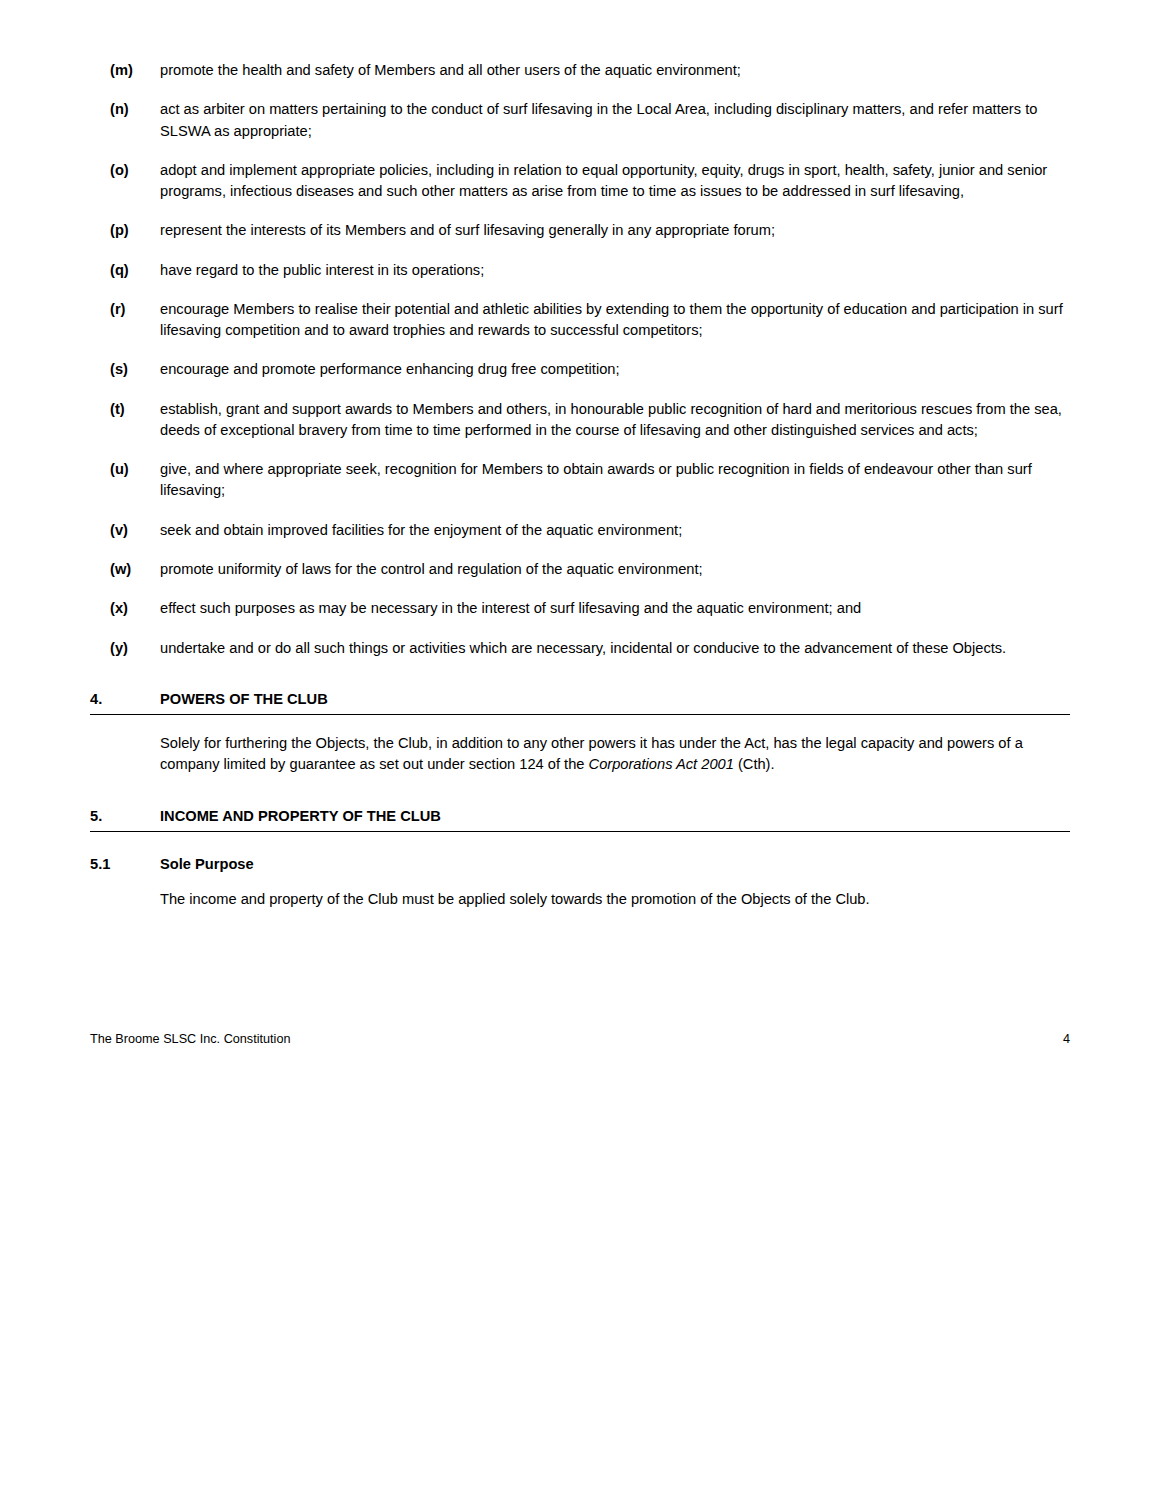(m)
promote the health and safety of Members and all other users of the aquatic environment;
(n)
act as arbiter on matters pertaining to the conduct of surf lifesaving in the Local Area, including disciplinary matters, and refer matters to SLSWA as appropriate;
(o)
adopt and implement appropriate policies, including in relation to equal opportunity, equity, drugs in sport, health, safety, junior and senior programs, infectious diseases and such other matters as arise from time to time as issues to be addressed in surf lifesaving,
(p)
represent the interests of its Members and of surf lifesaving generally in any appropriate forum;
(q)
have regard to the public interest in its operations;
(r)
encourage Members to realise their potential and athletic abilities by extending to them the opportunity of education and participation in surf lifesaving competition and to award trophies and rewards to successful competitors;
(s)
encourage and promote performance enhancing drug free competition;
(t)
establish, grant and support awards to Members and others, in honourable public recognition of hard and meritorious rescues from the sea, deeds of exceptional bravery from time to time performed in the course of lifesaving and other distinguished services and acts;
(u)
give, and where appropriate seek, recognition for Members to obtain awards or public recognition in fields of endeavour other than surf lifesaving;
(v)
seek and obtain improved facilities for the enjoyment of the aquatic environment;
(w)
promote uniformity of laws for the control and regulation of the aquatic environment;
(x)
effect such purposes as may be necessary in the interest of surf lifesaving and the aquatic environment; and
(y)
undertake and or do all such things or activities which are necessary, incidental or conducive to the advancement of these Objects.
4. Powers of the Club
Solely for furthering the Objects, the Club, in addition to any other powers it has under the Act, has the legal capacity and powers of a company limited by guarantee as set out under section 124 of the Corporations Act 2001 (Cth).
5. Income and Property of the Club
5.1 Sole Purpose
The income and property of the Club must be applied solely towards the promotion of the Objects of the Club.
The Broome SLSC Inc. Constitution 4